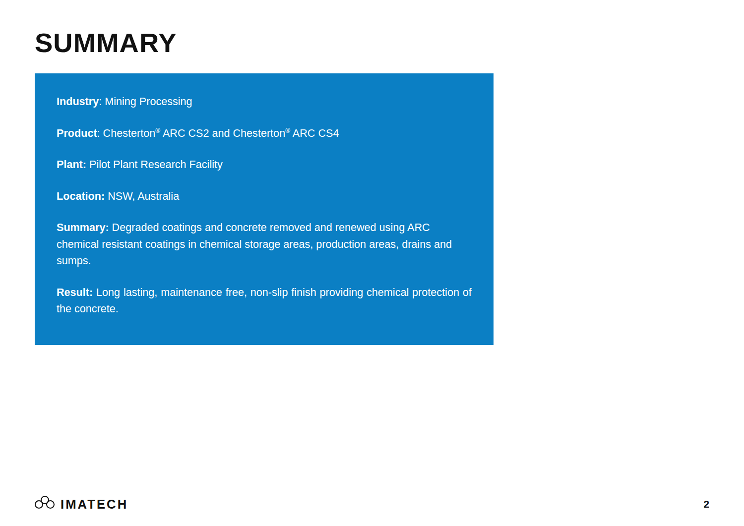SUMMARY
Industry: Mining Processing
Product: Chesterton® ARC CS2 and Chesterton® ARC CS4
Plant: Pilot Plant Research Facility
Location: NSW, Australia
Summary: Degraded coatings and concrete removed and renewed using ARC chemical resistant coatings in chemical storage areas, production areas, drains and sumps.
Result: Long lasting, maintenance free, non-slip finish providing chemical protection of the concrete.
IMATECH
2